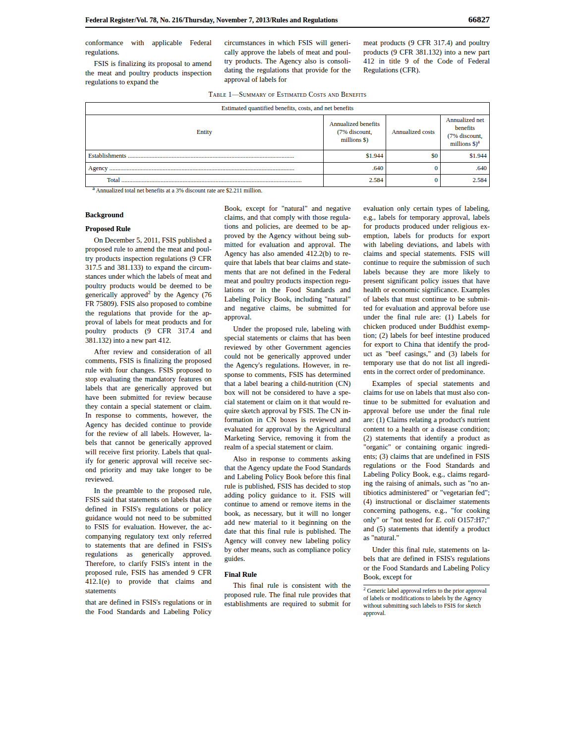Federal Register/Vol. 78, No. 216/Thursday, November 7, 2013/Rules and Regulations
66827
conformance with applicable Federal regulations.
FSIS is finalizing its proposal to amend the meat and poultry products inspection regulations to expand the
circumstances in which FSIS will generically approve the labels of meat and poultry products. The Agency also is consolidating the regulations that provide for the approval of labels for
meat products (9 CFR 317.4) and poultry products (9 CFR 381.132) into a new part 412 in title 9 of the Code of Federal Regulations (CFR).
T able 1—S ummary of E stimated C osts and B enefits
| Estimated quantified benefits, costs, and net benefits |
| --- |
| Entity | Annualized benefits (7% discount, millions $) | Annualized costs | Annualized net benefits (7% discount, millions $) a |
| Establishments .......................................................................................................... | $1.944 | $0 | $1.944 |
| Agency ...................................................................................................................... | .640 | 0 | .640 |
| Total ................................................................................................................... | 2.584 | 0 | 2.584 |
a Annualized total net benefits at a 3% discount rate are $2.211 million.
Background
Proposed Rule
On December 5, 2011, FSIS published a proposed rule to amend the meat and poultry products inspection regulations (9 CFR 317.5 and 381.133) to expand the circumstances under which the labels of meat and poultry products would be deemed to be generically approved2 by the Agency (76 FR 75809). FSIS also proposed to combine the regulations that provide for the approval of labels for meat products and for poultry products (9 CFR 317.4 and 381.132) into a new part 412.
After review and consideration of all comments, FSIS is finalizing the proposed rule with four changes. FSIS proposed to stop evaluating the mandatory features on labels that are generically approved but have been submitted for review because they contain a special statement or claim. In response to comments, however, the Agency has decided continue to provide for the review of all labels. However, labels that cannot be generically approved will receive first priority. Labels that qualify for generic approval will receive second priority and may take longer to be reviewed.
In the preamble to the proposed rule, FSIS said that statements on labels that are defined in FSIS's regulations or policy guidance would not need to be submitted to FSIS for evaluation. However, the accompanying regulatory text only referred to statements that are defined in FSIS's regulations as generically approved. Therefore, to clarify FSIS's intent in the proposed rule, FSIS has amended 9 CFR 412.1(e) to provide that claims and statements
that are defined in FSIS's regulations or in the Food Standards and Labeling Policy Book, except for "natural" and negative claims, and that comply with those regulations and policies, are deemed to be approved by the Agency without being submitted for evaluation and approval. The Agency has also amended 412.2(b) to require that labels that bear claims and statements that are not defined in the Federal meat and poultry products inspection regulations or in the Food Standards and Labeling Policy Book, including "natural" and negative claims, be submitted for approval.
Under the proposed rule, labeling with special statements or claims that has been reviewed by other Government agencies could not be generically approved under the Agency's regulations. However, in response to comments, FSIS has determined that a label bearing a child-nutrition (CN) box will not be considered to have a special statement or claim on it that would require sketch approval by FSIS. The CN information in CN boxes is reviewed and evaluated for approval by the Agricultural Marketing Service, removing it from the realm of a special statement or claim.
Also in response to comments asking that the Agency update the Food Standards and Labeling Policy Book before this final rule is published, FSIS has decided to stop adding policy guidance to it. FSIS will continue to amend or remove items in the book, as necessary, but it will no longer add new material to it beginning on the date that this final rule is published. The Agency will convey new labeling policy by other means, such as compliance policy guides.
Final Rule
This final rule is consistent with the proposed rule. The final rule provides that establishments are required to submit for evaluation only certain types of labeling, e.g., labels for temporary approval, labels for products produced under religious exemption, labels for products for export with labeling deviations, and labels with claims and special statements. FSIS will continue to require the submission of such labels because they are more likely to present significant policy issues that have health or economic significance. Examples of labels that must continue to be submitted for evaluation and approval before use under the final rule are: (1) Labels for chicken produced under Buddhist exemption; (2) labels for beef intestine produced for export to China that identify the product as "beef casings," and (3) labels for temporary use that do not list all ingredients in the correct order of predominance.
Examples of special statements and claims for use on labels that must also continue to be submitted for evaluation and approval before use under the final rule are: (1) Claims relating a product's nutrient content to a health or a disease condition; (2) statements that identify a product as "organic" or containing organic ingredients; (3) claims that are undefined in FSIS regulations or the Food Standards and Labeling Policy Book, e.g., claims regarding the raising of animals, such as "no antibiotics administered" or "vegetarian fed"; (4) instructional or disclaimer statements concerning pathogens, e.g., "for cooking only" or "not tested for E. coli O157:H7;" and (5) statements that identify a product as "natural."
Under this final rule, statements on labels that are defined in FSIS's regulations or the Food Standards and Labeling Policy Book, except for
2 Generic label approval refers to the prior approval of labels or modifications to labels by the Agency without submitting such labels to FSIS for sketch approval.